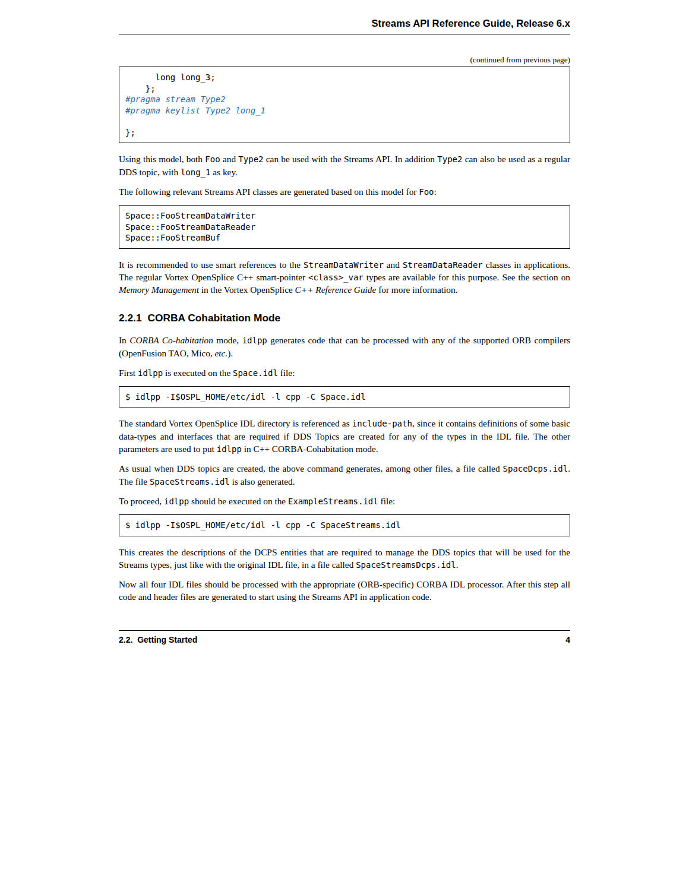Streams API Reference Guide, Release 6.x
(continued from previous page)
      long long_3;
    };
#pragma stream Type2
#pragma keylist Type2 long_1

};
Using this model, both Foo and Type2 can be used with the Streams API. In addition Type2 can also be used as a regular DDS topic, with long_1 as key.
The following relevant Streams API classes are generated based on this model for Foo:
Space::FooStreamDataWriter
Space::FooStreamDataReader
Space::FooStreamBuf
It is recommended to use smart references to the StreamDataWriter and StreamDataReader classes in applications. The regular Vortex OpenSplice C++ smart-pointer <class>_var types are available for this purpose. See the section on Memory Management in the Vortex OpenSplice C++ Reference Guide for more information.
2.2.1 CORBA Cohabitation Mode
In CORBA Co-habitation mode, idlpp generates code that can be processed with any of the supported ORB compilers (OpenFusion TAO, Mico, etc.).
First idlpp is executed on the Space.idl file:
$ idlpp -I$OSPL_HOME/etc/idl -l cpp -C Space.idl
The standard Vortex OpenSplice IDL directory is referenced as include-path, since it contains definitions of some basic data-types and interfaces that are required if DDS Topics are created for any of the types in the IDL file. The other parameters are used to put idlpp in C++ CORBA-Cohabitation mode.
As usual when DDS topics are created, the above command generates, among other files, a file called SpaceDcps.idl. The file SpaceStreams.idl is also generated.
To proceed, idlpp should be executed on the ExampleStreams.idl file:
$ idlpp -I$OSPL_HOME/etc/idl -l cpp -C SpaceStreams.idl
This creates the descriptions of the DCPS entities that are required to manage the DDS topics that will be used for the Streams types, just like with the original IDL file, in a file called SpaceStreamsDcps.idl.
Now all four IDL files should be processed with the appropriate (ORB-specific) CORBA IDL processor. After this step all code and header files are generated to start using the Streams API in application code.
2.2. Getting Started
4